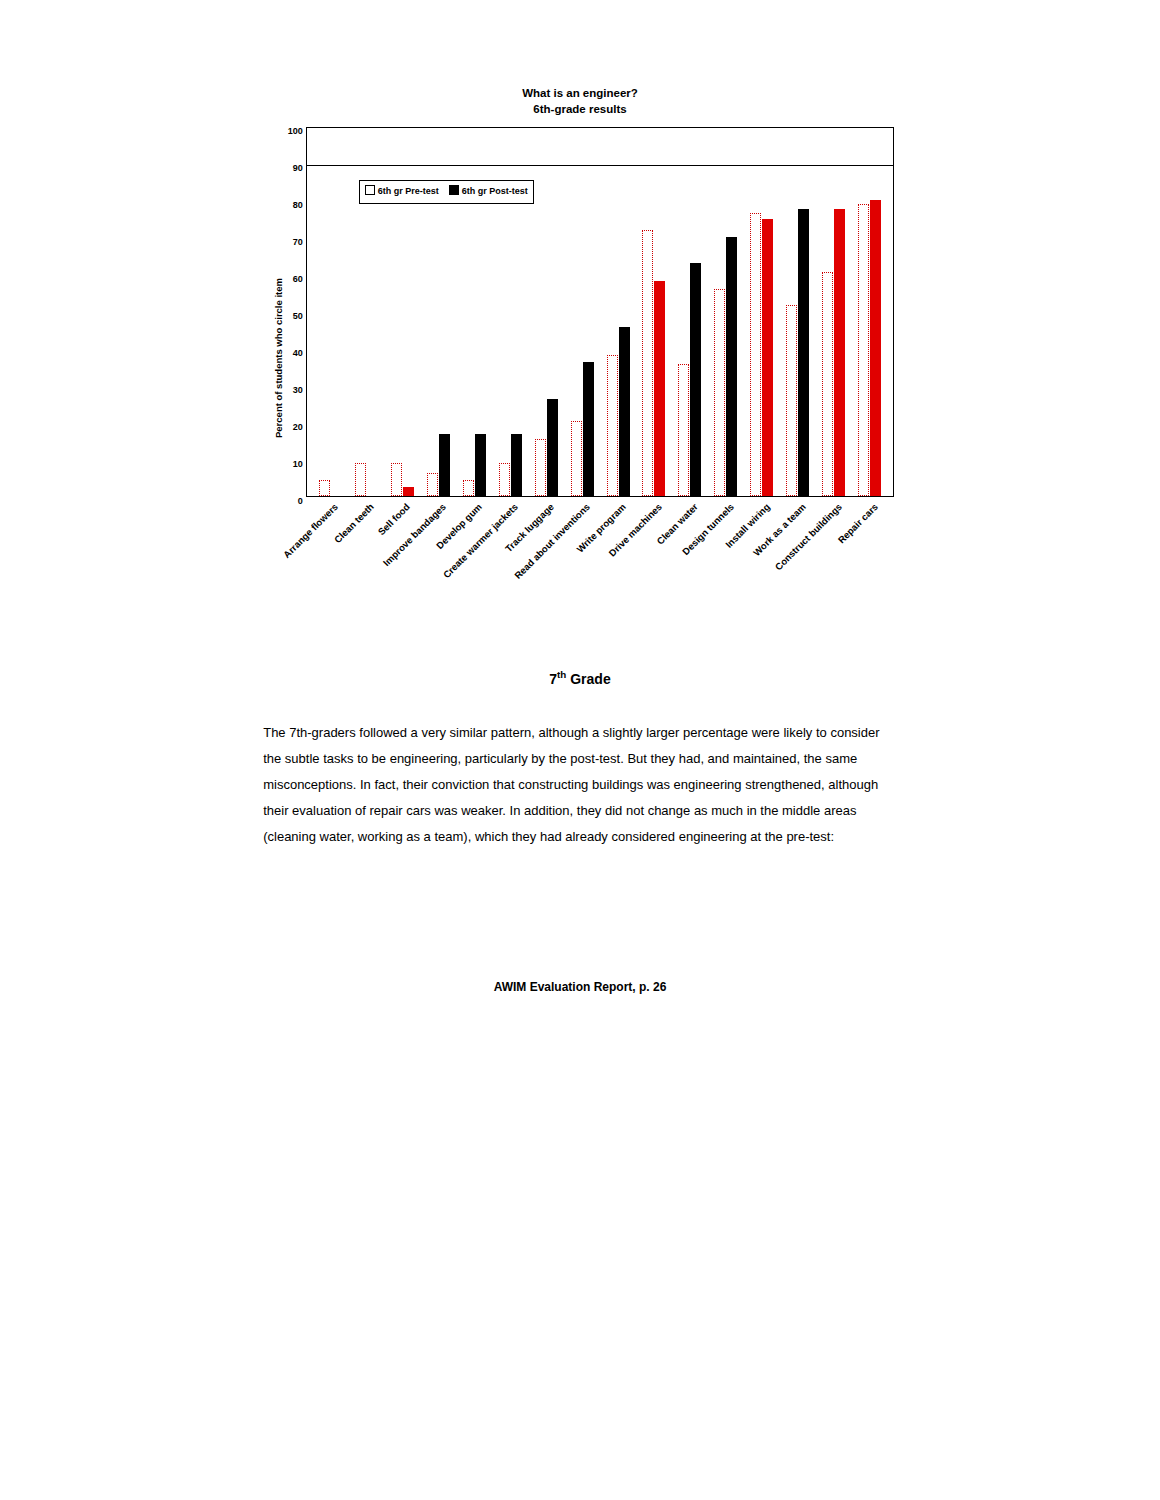What is an engineer?
6th-grade results
Percent of students who circle item
100 90 80 70 60 50 40 30 20 10 0
6th gr Pre-test 6th gr Post-test
Arrange flowers
Clean teeth
Sell food
Improve bandages
Develop gum
Create warmer jackets
Track luggage
Read about inventions
Write program
Drive machines
Clean water
Design tunnels
Install wiring
Work as a team
Construct buildings
Repair cars
7th Grade
The 7th-graders followed a very similar pattern, although a slightly larger percentage were likely to consider the subtle tasks to be engineering, particularly by the post-test. But they had, and maintained, the same misconceptions. In fact, their conviction that constructing buildings was engineering strengthened, although their evaluation of repair cars was weaker. In addition, they did not change as much in the middle areas (cleaning water, working as a team), which they had already considered engineering at the pre-test:
AWIM Evaluation Report, p. 26